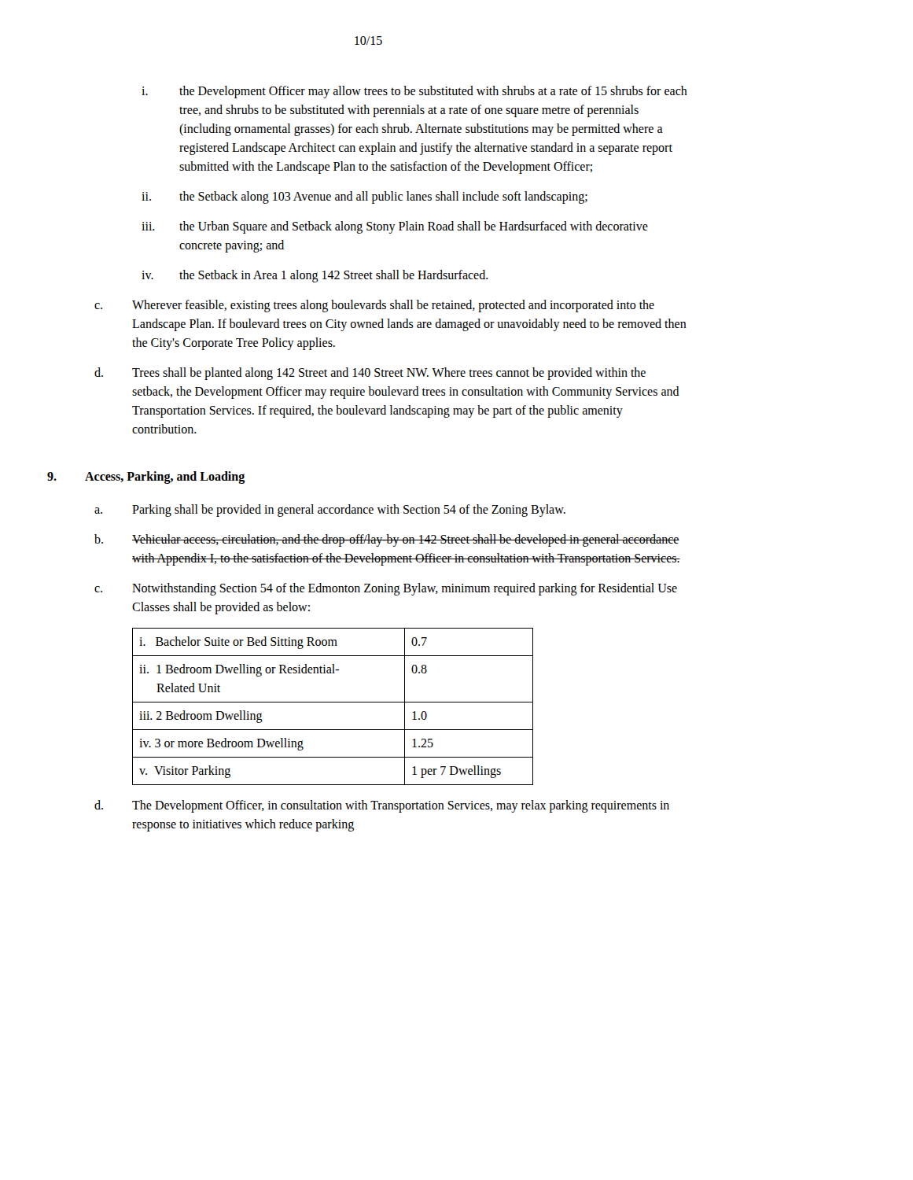10/15
i.
the Development Officer may allow trees to be substituted with shrubs at a rate of 15 shrubs for each tree, and shrubs to be substituted with perennials at a rate of one square metre of perennials (including ornamental grasses) for each shrub. Alternate substitutions may be permitted where a registered Landscape Architect can explain and justify the alternative standard in a separate report submitted with the Landscape Plan to the satisfaction of the Development Officer;
ii.
the Setback along 103 Avenue and all public lanes shall include soft landscaping;
iii.
the Urban Square and Setback along Stony Plain Road shall be Hardsurfaced with decorative concrete paving; and
iv.
the Setback in Area 1 along 142 Street shall be Hardsurfaced.
c.
Wherever feasible, existing trees along boulevards shall be retained, protected and incorporated into the Landscape Plan. If boulevard trees on City owned lands are damaged or unavoidably need to be removed then the City's Corporate Tree Policy applies.
d.
Trees shall be planted along 142 Street and 140 Street NW. Where trees cannot be provided within the setback, the Development Officer may require boulevard trees in consultation with Community Services and Transportation Services. If required, the boulevard landscaping may be part of the public amenity contribution.
9. Access, Parking, and Loading
a.
Parking shall be provided in general accordance with Section 54 of the Zoning Bylaw.
b.
Vehicular access, circulation, and the drop-off/lay-by on 142 Street shall be developed in general accordance with Appendix I, to the satisfaction of the Development Officer in consultation with Transportation Services.
c.
Notwithstanding Section 54 of the Edmonton Zoning Bylaw, minimum required parking for Residential Use Classes shall be provided as below:
| i. Bachelor Suite or Bed Sitting Room | 0.7 |
| ii. 1 Bedroom Dwelling or Residential- Related Unit | 0.8 |
| iii. 2 Bedroom Dwelling | 1.0 |
| iv. 3 or more Bedroom Dwelling | 1.25 |
| v. Visitor Parking | 1 per 7 Dwellings |
d.
The Development Officer, in consultation with Transportation Services, may relax parking requirements in response to initiatives which reduce parking